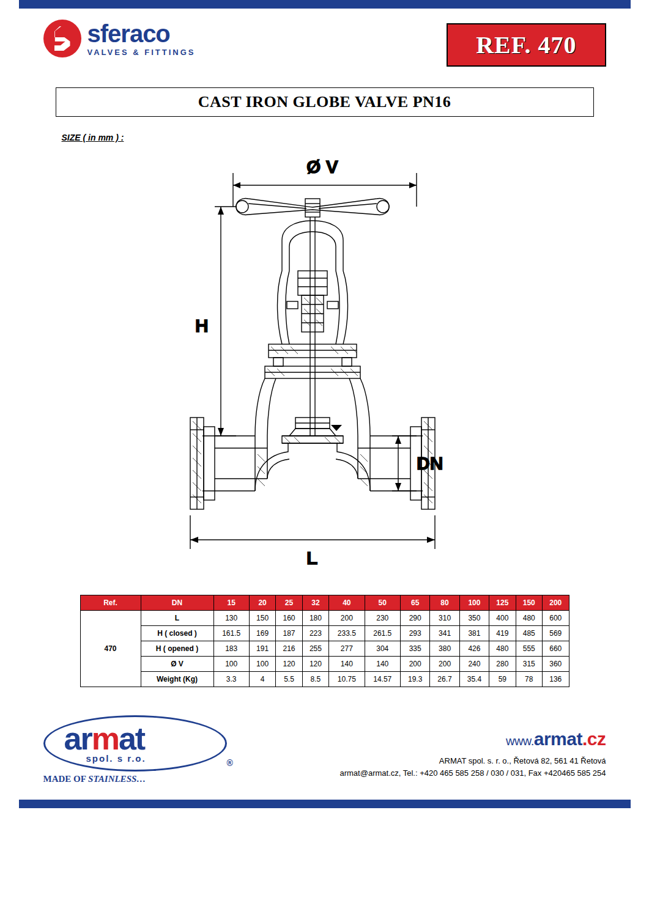sferaco
VALVES & FITTINGS
REF. 470
CAST IRON GLOBE VALVE PN16
SIZE ( in mm ) :
Ø V H DN L
| Ref. | DN | 15 | 20 | 25 | 32 | 40 | 50 | 65 | 80 | 100 | 125 | 150 | 200 |
| --- | --- | --- | --- | --- | --- | --- | --- | --- | --- | --- | --- | --- | --- |
| 470 | L | 130 | 150 | 160 | 180 | 200 | 230 | 290 | 310 | 350 | 400 | 480 | 600 |
| H ( closed ) | 161.5 | 169 | 187 | 223 | 233.5 | 261.5 | 293 | 341 | 381 | 419 | 485 | 569 |
| H ( opened ) | 183 | 191 | 216 | 255 | 277 | 304 | 335 | 380 | 426 | 480 | 555 | 660 |
| Ø V | 100 | 100 | 120 | 120 | 140 | 140 | 200 | 200 | 240 | 280 | 315 | 360 |
| Weight (Kg) | 3.3 | 4 | 5.5 | 8.5 | 10.75 | 14.57 | 19.3 | 26.7 | 35.4 | 59 | 78 | 136 |
armat
spol. s r.o.
®
MADE OF STAINLESS…
www. armat.cz
ARMAT spol. s. r. o., Řetová 82, 561 41 Řetová
armat@armat.cz, Tel.: +420 465 585 258 / 030 / 031, Fax +420465 585 254